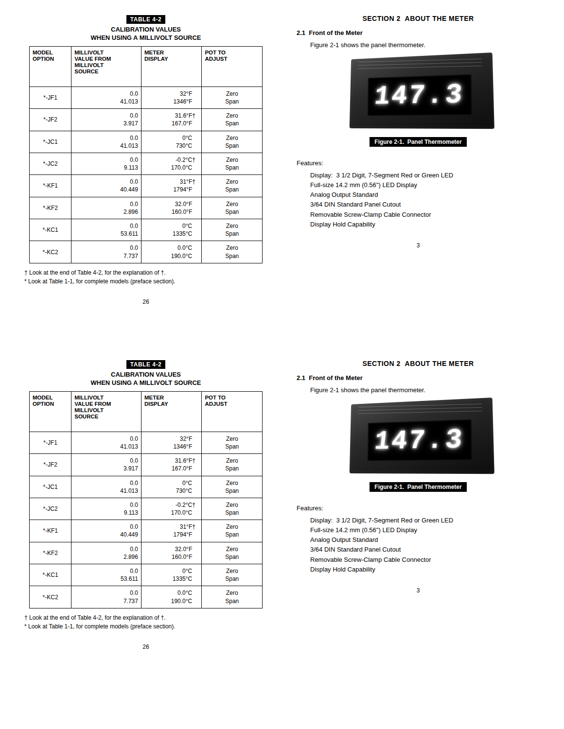TABLE 4-2
CALIBRATION VALUES
WHEN USING A MILLIVOLT SOURCE
| MODEL OPTION | MILLIVOLT VALUE FROM MILLIVOLT SOURCE | METER DISPLAY | POT TO ADJUST |
| --- | --- | --- | --- |
| *-JF1 | 0.0 41.013 | 32°F 1346°F | Zero Span |
| *-JF2 | 0.0 3.917 | 31.6°F † 167.0°F | Zero Span |
| *-JC1 | 0.0 41.013 | 0°C 730°C | Zero Span |
| *-JC2 | 0.0 9.113 | -0.2°C † 170.0°C | Zero Span |
| *-KF1 | 0.0 40.449 | 31°F † 1794°F | Zero Span |
| *-KF2 | 0.0 2.896 | 32.0°F 160.0°F | Zero Span |
| *-KC1 | 0.0 53.611 | 0°C 1335°C | Zero Span |
| *-KC2 | 0.0 7.737 | 0.0°C 190.0°C | Zero Span |
† Look at the end of Table 4-2, for the explanation of †.
* Look at Table 1-1, for complete models (preface section).
26
SECTION 2 ABOUT THE METER
2.1 Front of the Meter
Figure 2-1 shows the panel thermometer.
147.3
Figure 2-1. Panel Thermometer
Features:
Display: 3 1/2 Digit, 7-Segment Red or Green LED
Full-size 14.2 mm (0.56") LED Display
Analog Output Standard
3/64 DIN Standard Panel Cutout
Removable Screw-Clamp Cable Connector
Display Hold Capability
3
TABLE 4-2
CALIBRATION VALUES
WHEN USING A MILLIVOLT SOURCE
| MODEL OPTION | MILLIVOLT VALUE FROM MILLIVOLT SOURCE | METER DISPLAY | POT TO ADJUST |
| --- | --- | --- | --- |
| *-JF1 | 0.0 41.013 | 32°F 1346°F | Zero Span |
| *-JF2 | 0.0 3.917 | 31.6°F † 167.0°F | Zero Span |
| *-JC1 | 0.0 41.013 | 0°C 730°C | Zero Span |
| *-JC2 | 0.0 9.113 | -0.2°C † 170.0°C | Zero Span |
| *-KF1 | 0.0 40.449 | 31°F † 1794°F | Zero Span |
| *-KF2 | 0.0 2.896 | 32.0°F 160.0°F | Zero Span |
| *-KC1 | 0.0 53.611 | 0°C 1335°C | Zero Span |
| *-KC2 | 0.0 7.737 | 0.0°C 190.0°C | Zero Span |
† Look at the end of Table 4-2, for the explanation of †.
* Look at Table 1-1, for complete models (preface section).
26
SECTION 2 ABOUT THE METER
2.1 Front of the Meter
Figure 2-1 shows the panel thermometer.
147.3
Figure 2-1. Panel Thermometer
Features:
Display: 3 1/2 Digit, 7-Segment Red or Green LED
Full-size 14.2 mm (0.56") LED Display
Analog Output Standard
3/64 DIN Standard Panel Cutout
Removable Screw-Clamp Cable Connector
Display Hold Capability
3